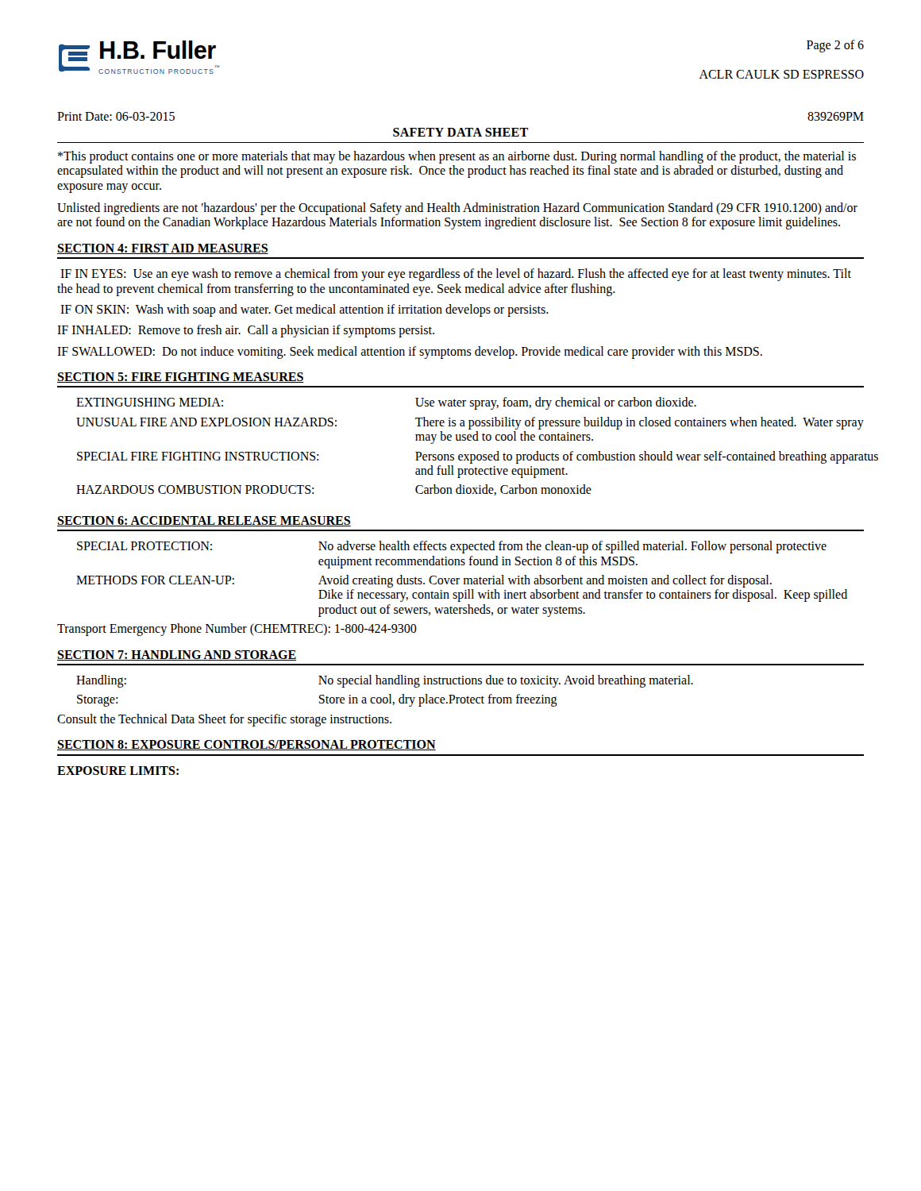H.B. Fuller
CONSTRUCTION PRODUCTS™
Page 2 of 6
ACLR CAULK SD ESPRESSO
Print Date: 06-03-2015
839269PM
SAFETY DATA SHEET
*This product contains one or more materials that may be hazardous when present as an airborne dust. During normal handling of the product, the material is encapsulated within the product and will not present an exposure risk. Once the product has reached its final state and is abraded or disturbed, dusting and exposure may occur.
Unlisted ingredients are not 'hazardous' per the Occupational Safety and Health Administration Hazard Communication Standard (29 CFR 1910.1200) and/or are not found on the Canadian Workplace Hazardous Materials Information System ingredient disclosure list. See Section 8 for exposure limit guidelines.
SECTION 4: FIRST AID MEASURES
IF IN EYES: Use an eye wash to remove a chemical from your eye regardless of the level of hazard. Flush the affected eye for at least twenty minutes. Tilt the head to prevent chemical from transferring to the uncontaminated eye. Seek medical advice after flushing.
IF ON SKIN: Wash with soap and water. Get medical attention if irritation develops or persists.
IF INHALED: Remove to fresh air. Call a physician if symptoms persist.
IF SWALLOWED: Do not induce vomiting. Seek medical attention if symptoms develop. Provide medical care provider with this MSDS.
SECTION 5: FIRE FIGHTING MEASURES
| EXTINGUISHING MEDIA: | Use water spray, foam, dry chemical or carbon dioxide. |
| UNUSUAL FIRE AND EXPLOSION HAZARDS: | There is a possibility of pressure buildup in closed containers when heated. Water spray may be used to cool the containers. |
| SPECIAL FIRE FIGHTING INSTRUCTIONS: | Persons exposed to products of combustion should wear self-contained breathing apparatus and full protective equipment. |
| HAZARDOUS COMBUSTION PRODUCTS: | Carbon dioxide, Carbon monoxide |
SECTION 6: ACCIDENTAL RELEASE MEASURES
| SPECIAL PROTECTION: | No adverse health effects expected from the clean-up of spilled material. Follow personal protective equipment recommendations found in Section 8 of this MSDS. |
| METHODS FOR CLEAN-UP: | Avoid creating dusts. Cover material with absorbent and moisten and collect for disposal. Dike if necessary, contain spill with inert absorbent and transfer to containers for disposal. Keep spilled product out of sewers, watersheds, or water systems. |
Transport Emergency Phone Number (CHEMTREC): 1-800-424-9300
SECTION 7: HANDLING AND STORAGE
| Handling: | No special handling instructions due to toxicity. Avoid breathing material. |
| Storage: | Store in a cool, dry place.Protect from freezing |
Consult the Technical Data Sheet for specific storage instructions.
SECTION 8: EXPOSURE CONTROLS/PERSONAL PROTECTION
EXPOSURE LIMITS: